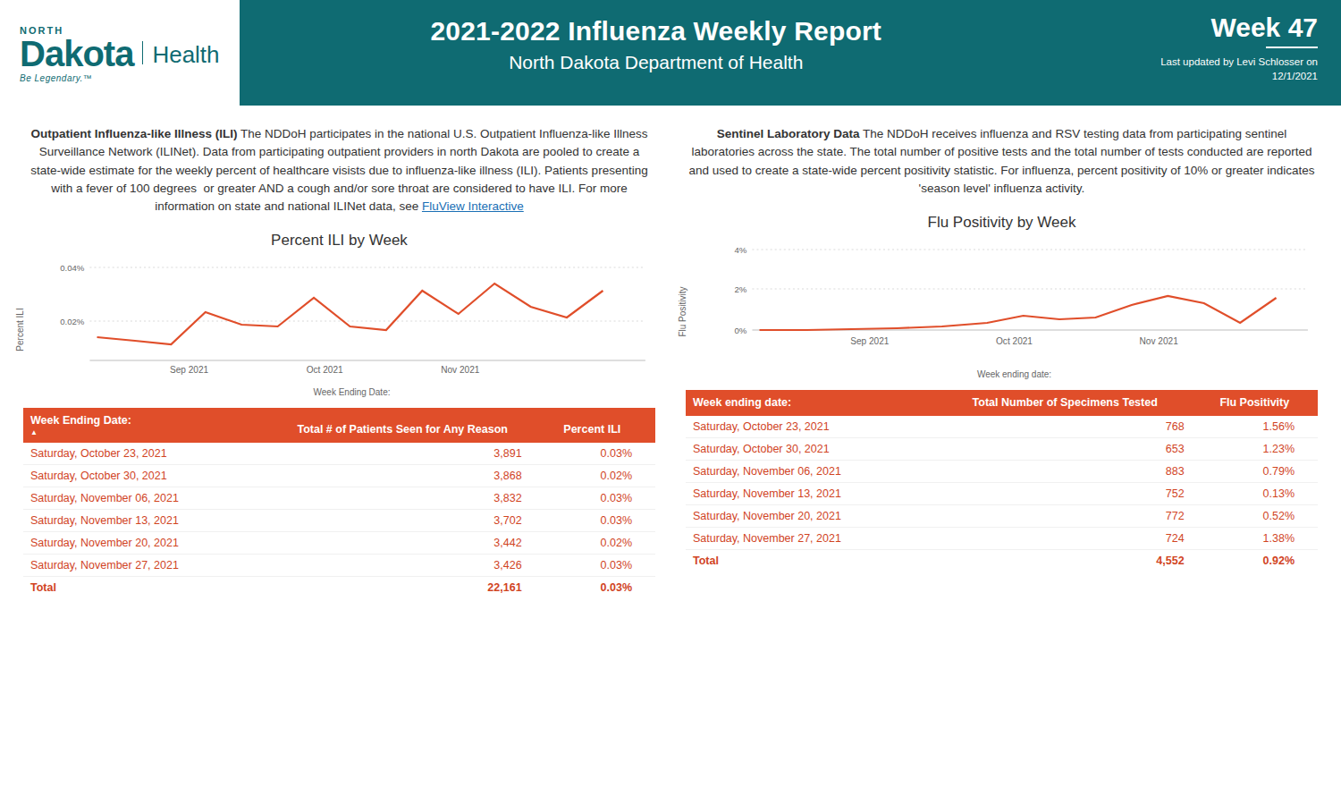NORTH
Dakota Health
Be Legendary.™
2021-2022 Influenza Weekly Report
North Dakota Department of Health
Week 47
Last updated by Levi Schlosser on
12/1/2021
Outpatient Influenza-like Illness (ILI) The NDDoH participates in the national U.S. Outpatient Influenza-like Illness Surveillance Network (ILINet). Data from participating outpatient providers in north Dakota are pooled to create a state-wide estimate for the weekly percent of healthcare visists due to influenza-like illness (ILI). Patients presenting with a fever of 100 degrees or greater AND a cough and/or sore throat are considered to have ILI. For more information on state and national ILINet data, see FluView Interactive
Percent ILI by Week
Percent ILI 0.04% 0.02% Sep 2021 Oct 2021 Nov 2021
Week Ending Date:
| Week Ending Date: ▲ | Total # of Patients Seen for Any Reason | Percent ILI |
| --- | --- | --- |
| Saturday, October 23, 2021 | 3,891 | 0.03% |
| Saturday, October 30, 2021 | 3,868 | 0.02% |
| Saturday, November 06, 2021 | 3,832 | 0.03% |
| Saturday, November 13, 2021 | 3,702 | 0.03% |
| Saturday, November 20, 2021 | 3,442 | 0.02% |
| Saturday, November 27, 2021 | 3,426 | 0.03% |
| Total | 22,161 | 0.03% |
Sentinel Laboratory Data The NDDoH receives influenza and RSV testing data from participating sentinel laboratories across the state. The total number of positive tests and the total number of tests conducted are reported and used to create a state-wide percent positivity statistic. For influenza, percent positivity of 10% or greater indicates 'season level' influenza activity.
Flu Positivity by Week
Flu Positivity 4% 2% 0% Sep 2021 Oct 2021 Nov 2021
Week ending date:
| Week ending date: | Total Number of Specimens Tested | Flu Positivity |
| --- | --- | --- |
| Saturday, October 23, 2021 | 768 | 1.56% |
| Saturday, October 30, 2021 | 653 | 1.23% |
| Saturday, November 06, 2021 | 883 | 0.79% |
| Saturday, November 13, 2021 | 752 | 0.13% |
| Saturday, November 20, 2021 | 772 | 0.52% |
| Saturday, November 27, 2021 | 724 | 1.38% |
| Total | 4,552 | 0.92% |